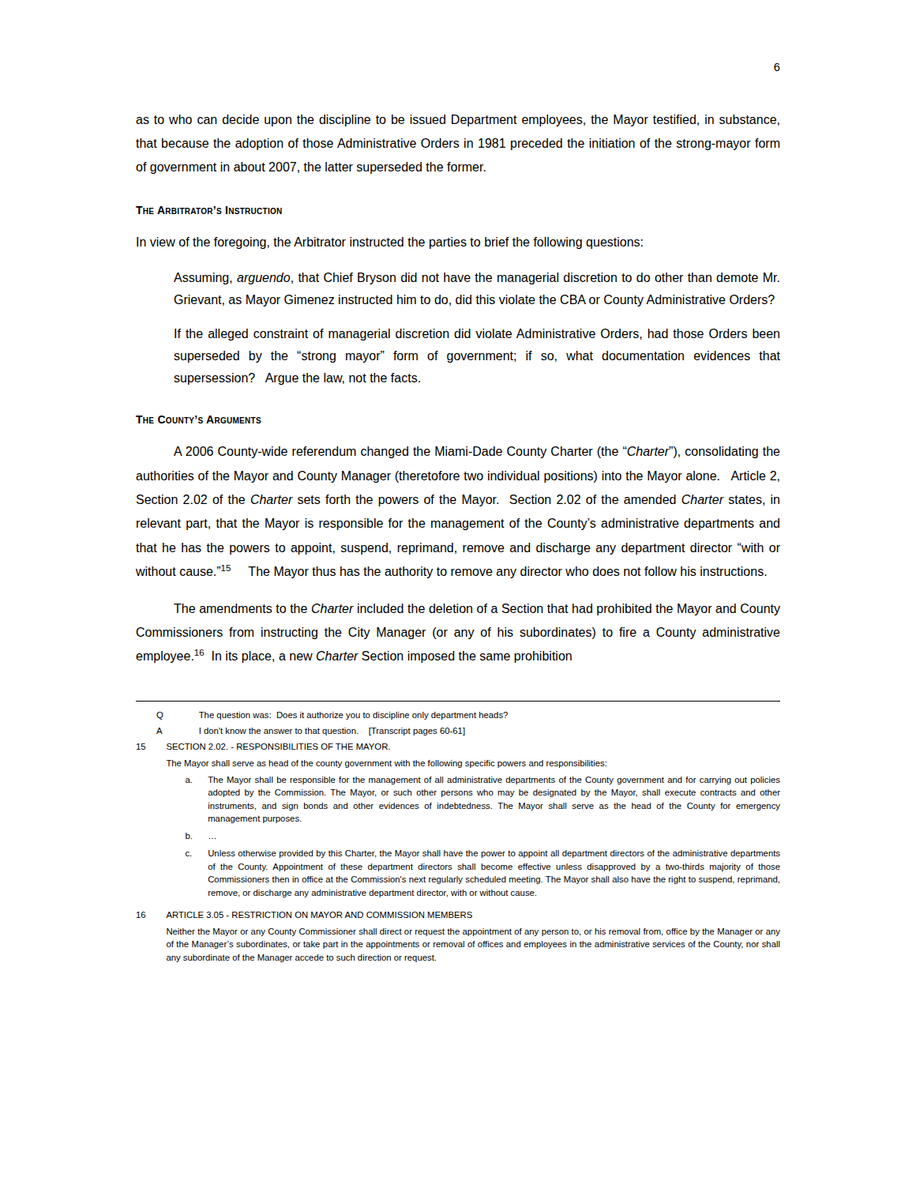6
as to who can decide upon the discipline to be issued Department employees, the Mayor testified, in substance, that because the adoption of those Administrative Orders in 1981 preceded the initiation of the strong-mayor form of government in about 2007, the latter superseded the former.
The Arbitrator’s Instruction
In view of the foregoing, the Arbitrator instructed the parties to brief the following questions:
Assuming, arguendo, that Chief Bryson did not have the managerial discretion to do other than demote Mr. Grievant, as Mayor Gimenez instructed him to do, did this violate the CBA or County Administrative Orders?
If the alleged constraint of managerial discretion did violate Administrative Orders, had those Orders been superseded by the “strong mayor” form of government; if so, what documentation evidences that supersession? Argue the law, not the facts.
The County’s Arguments
A 2006 County-wide referendum changed the Miami-Dade County Charter (the “Charter”), consolidating the authorities of the Mayor and County Manager (theretofore two individual positions) into the Mayor alone. Article 2, Section 2.02 of the Charter sets forth the powers of the Mayor. Section 2.02 of the amended Charter states, in relevant part, that the Mayor is responsible for the management of the County’s administrative departments and that he has the powers to appoint, suspend, reprimand, remove and discharge any department director “with or without cause.”15 The Mayor thus has the authority to remove any director who does not follow his instructions.
The amendments to the Charter included the deletion of a Section that had prohibited the Mayor and County Commissioners from instructing the City Manager (or any of his subordinates) to fire a County administrative employee.16 In its place, a new Charter Section imposed the same prohibition
QThe question was: Does it authorize you to discipline only department heads?
AI don't know the answer to that question. [Transcript pages 60-61]
15
SECTION 2.02. - RESPONSIBILITIES OF THE MAYOR.
The Mayor shall serve as head of the county government with the following specific powers and responsibilities:
a. The Mayor shall be responsible for the management of all administrative departments of the County government and for carrying out policies adopted by the Commission. The Mayor, or such other persons who may be designated by the Mayor, shall execute contracts and other instruments, and sign bonds and other evidences of indebtedness. The Mayor shall serve as the head of the County for emergency management purposes.
b.…
c. Unless otherwise provided by this Charter, the Mayor shall have the power to appoint all department directors of the administrative departments of the County. Appointment of these department directors shall become effective unless disapproved by a two-thirds majority of those Commissioners then in office at the Commission's next regularly scheduled meeting. The Mayor shall also have the right to suspend, reprimand, remove, or discharge any administrative department director, with or without cause.
16
ARTICLE 3.05 - RESTRICTION ON MAYOR AND COMMISSION MEMBERS
Neither the Mayor or any County Commissioner shall direct or request the appointment of any person to, or his removal from, office by the Manager or any of the Manager’s subordinates, or take part in the appointments or removal of offices and employees in the administrative services of the County, nor shall any subordinate of the Manager accede to such direction or request.